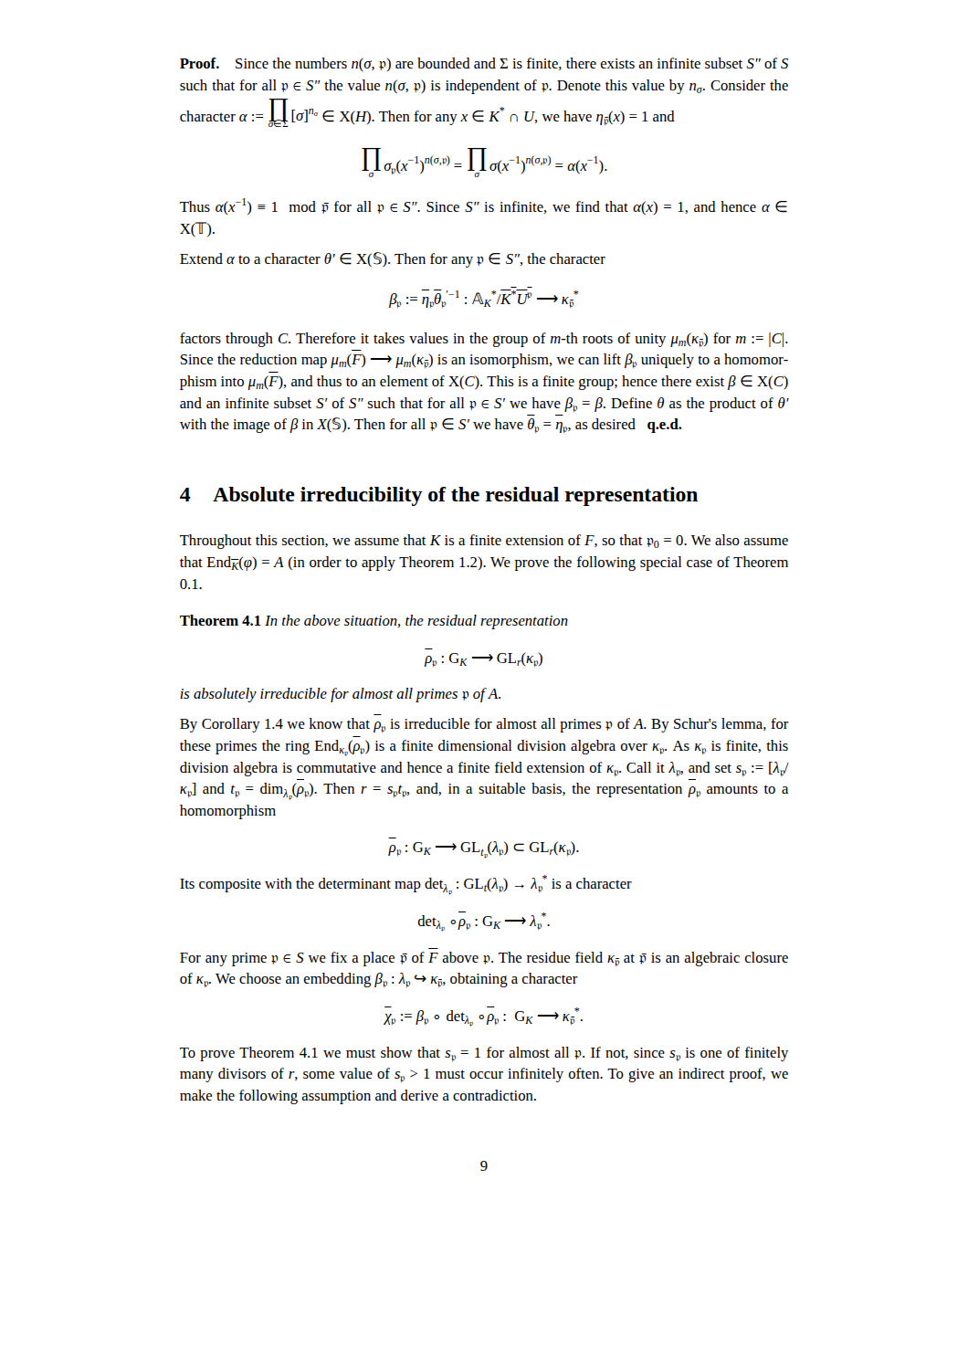Proof. Since the numbers n(σ, 𝔭) are bounded and Σ is finite, there exists an infinite subset S″ of S such that for all 𝔭 ∈ S″ the value n(σ, 𝔭) is independent of 𝔭. Denote this value by nσ. Consider the character α := ∏σ∈Σ[σ]nσ ∈ X(H). Then for any x ∈ K* ∩ U, we have η𝔭̄(x) = 1 and
∏σ σ𝔭(x−1)n(σ,𝔭) = ∏σ σ(x−1)n(σ,𝔭) = α(x−1).
Thus α(x−1) ≡ 1 mod 𝔭̄ for all 𝔭 ∈ S″. Since S″ is infinite, we find that α(x) = 1, and hence α ∈ X(𝕋).
Extend α to a character θ′ ∈ X(𝕊). Then for any 𝔭 ∈ S″, the character
β𝔭 := η𝔭θ𝔭′−1 : 𝔸K*/K*U𝔭 ⟶ κ𝔭̄*
factors through C. Therefore it takes values in the group of m-th roots of unity μm(κ𝔭̄) for m := |C|. Since the reduction map μm(F) ⟶ μm(κ𝔭̄) is an isomorphism, we can lift β𝔭 uniquely to a homomorphism into μm(F), and thus to an element of X(C). This is a finite group; hence there exist β ∈ X(C) and an infinite subset S′ of S″ such that for all 𝔭 ∈ S′ we have β𝔭 = β. Define θ as the product of θ′ with the image of β in X(𝕊). Then for all 𝔭 ∈ S′ we have θ𝔭 = η𝔭, as desired q.e.d.
4 Absolute irreducibility of the residual representation
Throughout this section, we assume that K is a finite extension of F, so that 𝔭0 = 0. We also assume that EndK(φ) = A (in order to apply Theorem 1.2). We prove the following special case of Theorem 0.1.
Theorem 4.1 In the above situation, the residual representation
ρ𝔭 : GK ⟶ GLr(κ𝔭)
is absolutely irreducible for almost all primes 𝔭 of A.
By Corollary 1.4 we know that ρ𝔭 is irreducible for almost all primes 𝔭 of A. By Schur's lemma, for these primes the ring Endκ𝔭(ρ𝔭) is a finite dimensional division algebra over κ𝔭. As κ𝔭 is finite, this division algebra is commutative and hence a finite field extension of κ𝔭. Call it λ𝔭, and set s𝔭 := [λ𝔭/κ𝔭] and t𝔭 = dimλ𝔭(ρ𝔭). Then r = s𝔭t𝔭, and, in a suitable basis, the representation ρ𝔭 amounts to a homomorphism
ρ𝔭 : GK ⟶ GLt𝔭(λ𝔭) ⊂ GLr(κ𝔭).
Its composite with the determinant map detλ𝔭 : GLt(λ𝔭) → λ𝔭* is a character
detλ𝔭 ∘ρ𝔭 : GK ⟶ λ𝔭*.
For any prime 𝔭 ∈ S we fix a place 𝔭̄ of F above 𝔭. The residue field κ𝔭̄ at 𝔭̄ is an algebraic closure of κ𝔭. We choose an embedding β𝔭 : λ𝔭 ↪ κ𝔭̄, obtaining a character
χ𝔭 := β𝔭 ∘ detλ𝔭 ∘ρ𝔭 : GK ⟶ κ𝔭̄*.
To prove Theorem 4.1 we must show that s𝔭 = 1 for almost all 𝔭. If not, since s𝔭 is one of finitely many divisors of r, some value of s𝔭 > 1 must occur infinitely often. To give an indirect proof, we make the following assumption and derive a contradiction.
9